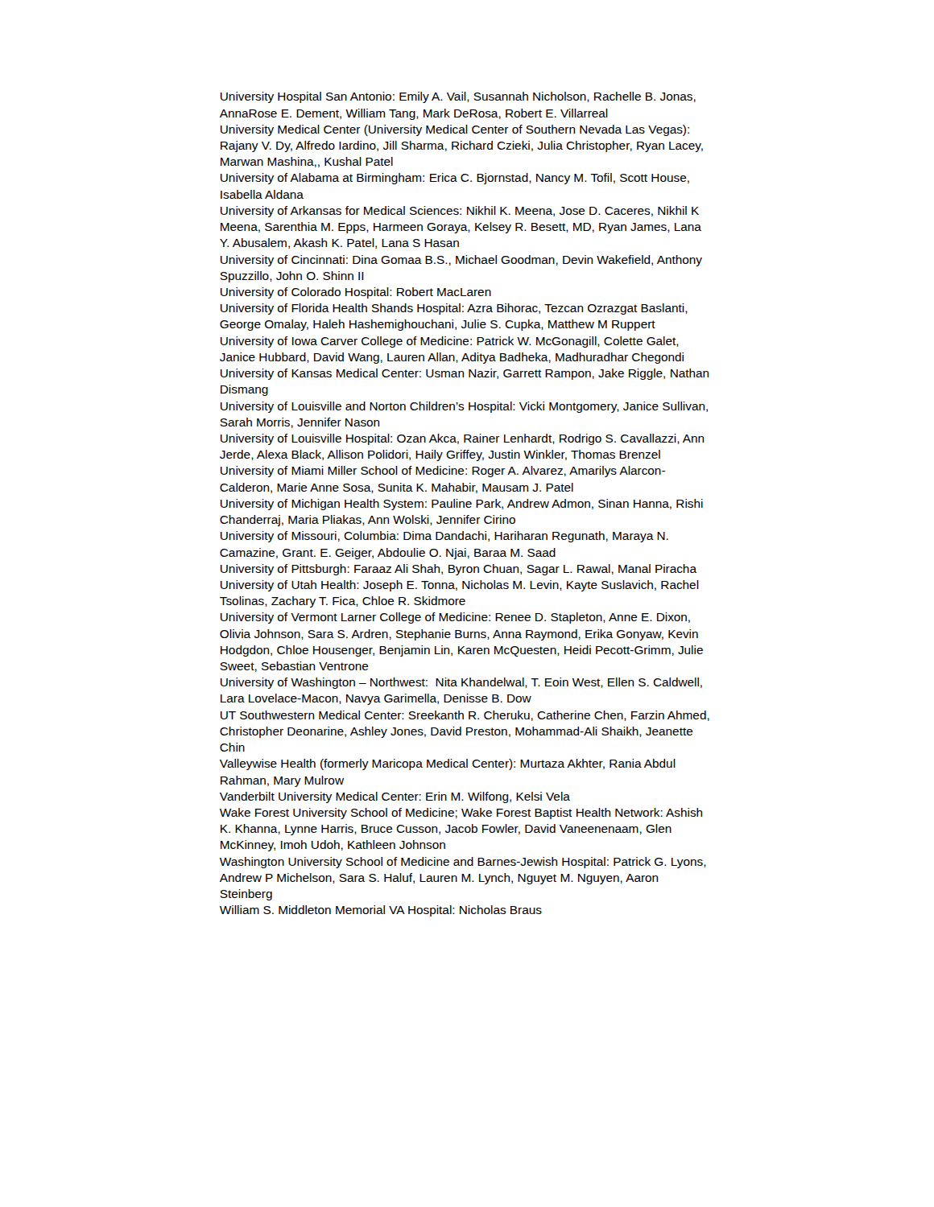University Hospital San Antonio: Emily A. Vail, Susannah Nicholson, Rachelle B. Jonas, AnnaRose E. Dement, William Tang, Mark DeRosa, Robert E. Villarreal
University Medical Center (University Medical Center of Southern Nevada Las Vegas): Rajany V. Dy, Alfredo Iardino, Jill Sharma, Richard Czieki, Julia Christopher, Ryan Lacey, Marwan Mashina,, Kushal Patel
University of Alabama at Birmingham: Erica C. Bjornstad, Nancy M. Tofil, Scott House, Isabella Aldana
University of Arkansas for Medical Sciences: Nikhil K. Meena, Jose D. Caceres, Nikhil K Meena, Sarenthia M. Epps, Harmeen Goraya, Kelsey R. Besett, MD, Ryan James, Lana Y. Abusalem, Akash K. Patel, Lana S Hasan
University of Cincinnati: Dina Gomaa B.S., Michael Goodman, Devin Wakefield, Anthony Spuzzillo, John O. Shinn II
University of Colorado Hospital: Robert MacLaren
University of Florida Health Shands Hospital: Azra Bihorac, Tezcan Ozrazgat Baslanti, George Omalay, Haleh Hashemighouchani, Julie S. Cupka, Matthew M Ruppert
University of Iowa Carver College of Medicine: Patrick W. McGonagill, Colette Galet, Janice Hubbard, David Wang, Lauren Allan, Aditya Badheka, Madhuradhar Chegondi
University of Kansas Medical Center: Usman Nazir, Garrett Rampon, Jake Riggle, Nathan Dismang
University of Louisville and Norton Children’s Hospital: Vicki Montgomery, Janice Sullivan, Sarah Morris, Jennifer Nason
University of Louisville Hospital: Ozan Akca, Rainer Lenhardt, Rodrigo S. Cavallazzi, Ann Jerde, Alexa Black, Allison Polidori, Haily Griffey, Justin Winkler, Thomas Brenzel
University of Miami Miller School of Medicine: Roger A. Alvarez, Amarilys Alarcon-Calderon, Marie Anne Sosa, Sunita K. Mahabir, Mausam J. Patel
University of Michigan Health System: Pauline Park, Andrew Admon, Sinan Hanna, Rishi Chanderraj, Maria Pliakas, Ann Wolski, Jennifer Cirino
University of Missouri, Columbia: Dima Dandachi, Hariharan Regunath, Maraya N. Camazine, Grant. E. Geiger, Abdoulie O. Njai, Baraa M. Saad
University of Pittsburgh: Faraaz Ali Shah, Byron Chuan, Sagar L. Rawal, Manal Piracha
University of Utah Health: Joseph E. Tonna, Nicholas M. Levin, Kayte Suslavich, Rachel Tsolinas, Zachary T. Fica, Chloe R. Skidmore
University of Vermont Larner College of Medicine: Renee D. Stapleton, Anne E. Dixon, Olivia Johnson, Sara S. Ardren, Stephanie Burns, Anna Raymond, Erika Gonyaw, Kevin Hodgdon, Chloe Housenger, Benjamin Lin, Karen McQuesten, Heidi Pecott-Grimm, Julie Sweet, Sebastian Ventrone
University of Washington – Northwest: Nita Khandelwal, T. Eoin West, Ellen S. Caldwell, Lara Lovelace-Macon, Navya Garimella, Denisse B. Dow
UT Southwestern Medical Center: Sreekanth R. Cheruku, Catherine Chen, Farzin Ahmed, Christopher Deonarine, Ashley Jones, David Preston, Mohammad-Ali Shaikh, Jeanette Chin
Valleywise Health (formerly Maricopa Medical Center): Murtaza Akhter, Rania Abdul Rahman, Mary Mulrow
Vanderbilt University Medical Center: Erin M. Wilfong, Kelsi Vela
Wake Forest University School of Medicine; Wake Forest Baptist Health Network: Ashish K. Khanna, Lynne Harris, Bruce Cusson, Jacob Fowler, David Vaneenenaam, Glen McKinney, Imoh Udoh, Kathleen Johnson
Washington University School of Medicine and Barnes-Jewish Hospital: Patrick G. Lyons, Andrew P Michelson, Sara S. Haluf, Lauren M. Lynch, Nguyet M. Nguyen, Aaron Steinberg
William S. Middleton Memorial VA Hospital: Nicholas Braus